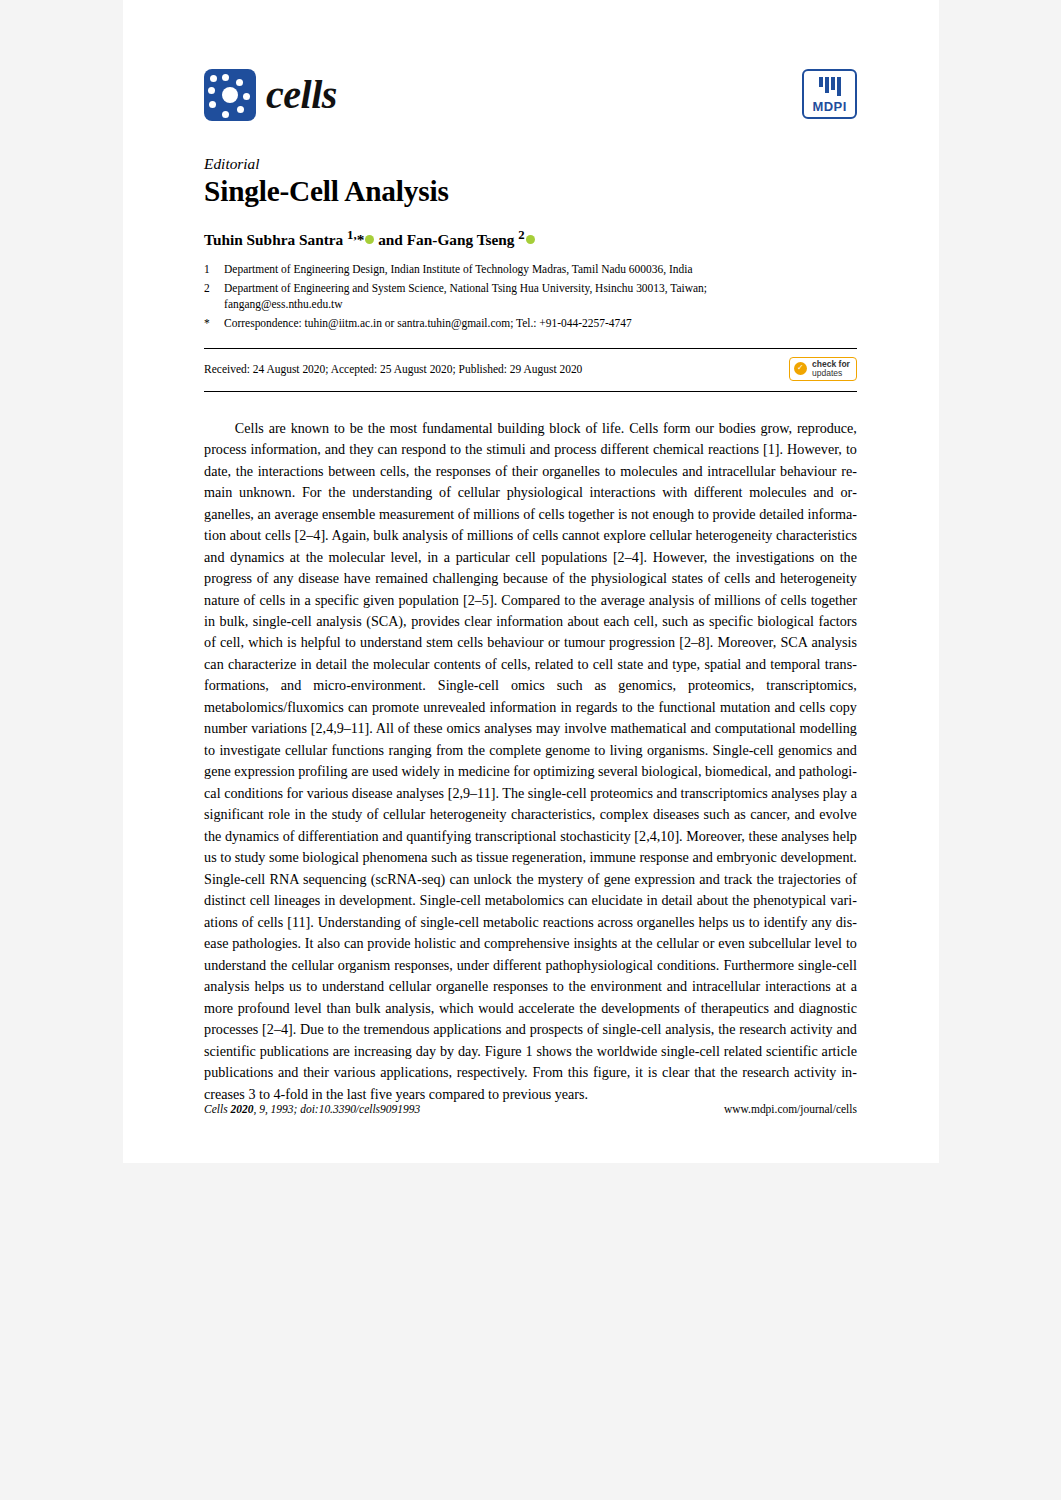cells
MDPI
Editorial
Single-Cell Analysis
Tuhin Subhra Santra 1,* and Fan-Gang Tseng 2
1
Department of Engineering Design, Indian Institute of Technology Madras, Tamil Nadu 600036, India
2
Department of Engineering and System Science, National Tsing Hua University, Hsinchu 30013, Taiwan;
fangang@ess.nthu.edu.tw
*
Correspondence: tuhin@iitm.ac.in or santra.tuhin@gmail.com; Tel.: +91-044-2257-4747
Received: 24 August 2020; Accepted: 25 August 2020; Published: 29 August 2020
✓
check forupdates
Cells are known to be the most fundamental building block of life. Cells form our bodies grow, reproduce, process information, and they can respond to the stimuli and process different chemical reactions [1]. However, to date, the interactions between cells, the responses of their organelles to molecules and intracellular behaviour remain unknown. For the understanding of cellular physiological interactions with different molecules and organelles, an average ensemble measurement of millions of cells together is not enough to provide detailed information about cells [2–4]. Again, bulk analysis of millions of cells cannot explore cellular heterogeneity characteristics and dynamics at the molecular level, in a particular cell populations [2–4]. However, the investigations on the progress of any disease have remained challenging because of the physiological states of cells and heterogeneity nature of cells in a specific given population [2–5]. Compared to the average analysis of millions of cells together in bulk, single-cell analysis (SCA), provides clear information about each cell, such as specific biological factors of cell, which is helpful to understand stem cells behaviour or tumour progression [2–8]. Moreover, SCA analysis can characterize in detail the molecular contents of cells, related to cell state and type, spatial and temporal transformations, and micro-environment. Single-cell omics such as genomics, proteomics, transcriptomics, metabolomics/fluxomics can promote unrevealed information in regards to the functional mutation and cells copy number variations [2,4,9–11]. All of these omics analyses may involve mathematical and computational modelling to investigate cellular functions ranging from the complete genome to living organisms. Single-cell genomics and gene expression profiling are used widely in medicine for optimizing several biological, biomedical, and pathological conditions for various disease analyses [2,9–11]. The single-cell proteomics and transcriptomics analyses play a significant role in the study of cellular heterogeneity characteristics, complex diseases such as cancer, and evolve the dynamics of differentiation and quantifying transcriptional stochasticity [2,4,10]. Moreover, these analyses help us to study some biological phenomena such as tissue regeneration, immune response and embryonic development. Single-cell RNA sequencing (scRNA-seq) can unlock the mystery of gene expression and track the trajectories of distinct cell lineages in development. Single-cell metabolomics can elucidate in detail about the phenotypical variations of cells [11]. Understanding of single-cell metabolic reactions across organelles helps us to identify any disease pathologies. It also can provide holistic and comprehensive insights at the cellular or even subcellular level to understand the cellular organism responses, under different pathophysiological conditions. Furthermore single-cell analysis helps us to understand cellular organelle responses to the environment and intracellular interactions at a more profound level than bulk analysis, which would accelerate the developments of therapeutics and diagnostic processes [2–4]. Due to the tremendous applications and prospects of single-cell analysis, the research activity and scientific publications are increasing day by day. Figure 1 shows the worldwide single-cell related scientific article publications and their various applications, respectively. From this figure, it is clear that the research activity increases 3 to 4-fold in the last five years compared to previous years.
Cells 2020, 9, 1993; doi:10.3390/cells9091993
www.mdpi.com/journal/cells